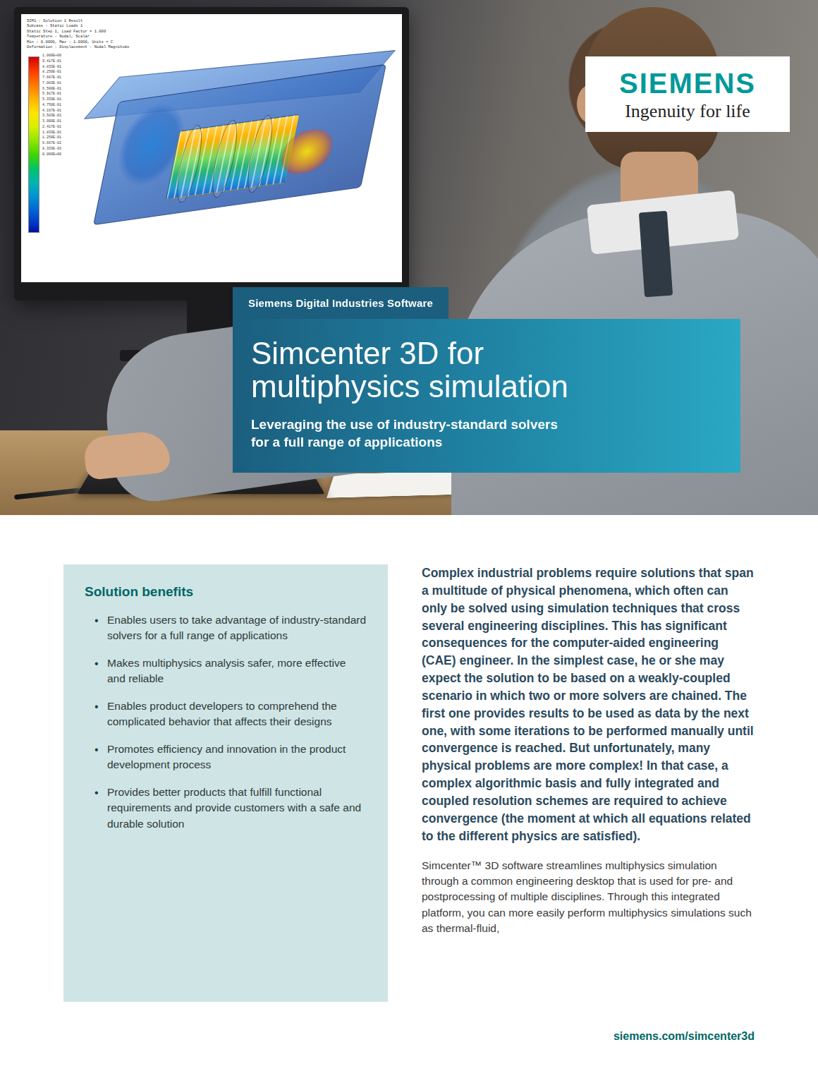SIM1 : Solution 1 Result Subcase - Static Loads 1 Static Step 1, Load Factor = 1.000 Temperature - Nodal, Scalar Min : 0.0000, Max : 1.0000, Units = C Deformation : Displacement - Nodal Magnitude
1.000E+00 9.417E-01 8.833E-01 8.250E-01 7.667E-01 7.083E-01 6.500E-01 5.917E-01 5.333E-01 4.750E-01 4.167E-01 3.583E-01 3.000E-01 2.417E-01 1.833E-01 1.250E-01 6.667E-02 8.333E-03 0.000E+00
SIEMENS
Ingenuity for life
Siemens Digital Industries Software
Simcenter 3D for
multiphysics simulation
Leveraging the use of industry-standard solvers
for a full range of applications
Solution benefits
Enables users to take advantage of industry-standard solvers for a full range of applications
Makes multiphysics analysis safer, more effective and reliable
Enables product developers to comprehend the complicated behavior that affects their designs
Promotes efficiency and innovation in the product development process
Provides better products that fulfill functional requirements and provide customers with a safe and durable solution
Complex industrial problems require solutions that span a multitude of physical phenomena, which often can only be solved using simulation techniques that cross several engineering disciplines. This has significant consequences for the computer-aided engineering (CAE) engineer. In the simplest case, he or she may expect the solution to be based on a weakly-coupled scenario in which two or more solvers are chained. The first one provides results to be used as data by the next one, with some iterations to be performed manually until convergence is reached. But unfortunately, many physical problems are more complex! In that case, a complex algorithmic basis and fully integrated and coupled resolution schemes are required to achieve convergence (the moment at which all equations related to the different physics are satisfied).
Simcenter™ 3D software streamlines multiphysics simulation through a common engineering desktop that is used for pre- and postprocessing of multiple disciplines. Through this integrated platform, you can more easily perform multiphysics simulations such as thermal-fluid,
siemens.com/simcenter3d